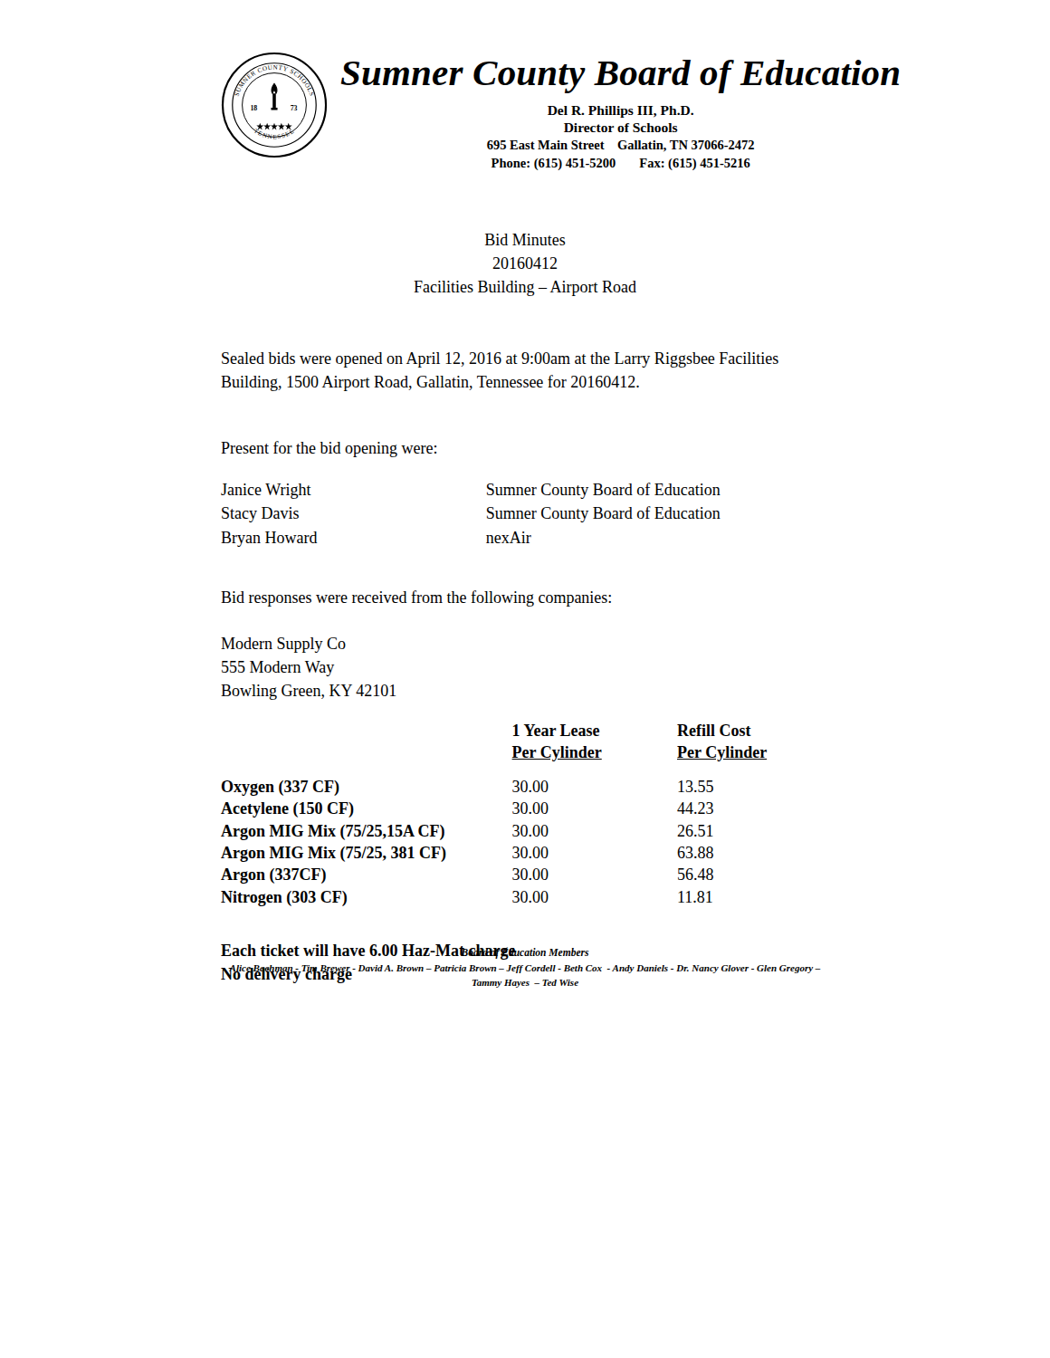SUMNER COUNTY SCHOOLS TENNESSEE 18 73
Sumner County Board of Education
Del R. Phillips III, Ph.D.
Director of Schools
695 East Main Street Gallatin, TN 37066-2472
Phone: (615) 451-5200 Fax: (615) 451-5216
Bid Minutes
20160412
Facilities Building – Airport Road
Sealed bids were opened on April 12, 2016 at 9:00am at the Larry Riggsbee Facilities Building, 1500 Airport Road, Gallatin, Tennessee for 20160412.
Present for the bid opening were:
| Janice Wright | Sumner County Board of Education |
| Stacy Davis | Sumner County Board of Education |
| Bryan Howard | nexAir |
Bid responses were received from the following companies:
Modern Supply Co
555 Modern Way
Bowling Green, KY 42101
| | 1 Year Lease | Refill Cost |
| --- | --- | --- |
| | Per Cylinder | Per Cylinder |
| Oxygen (337 CF) | 30.00 | 13.55 |
| Acetylene (150 CF) | 30.00 | 44.23 |
| Argon MIG Mix (75/25,15A CF) | 30.00 | 26.51 |
| Argon MIG Mix (75/25, 381 CF) | 30.00 | 63.88 |
| Argon (337CF) | 30.00 | 56.48 |
| Nitrogen (303 CF) | 30.00 | 11.81 |
Each ticket will have 6.00 Haz-Mat charge
No delivery charge
Board of Education Members
Alice Bachman - Tim Brewer - David A. Brown – Patricia Brown – Jeff Cordell - Beth Cox - Andy Daniels - Dr. Nancy Glover - Glen Gregory – Tammy Hayes – Ted Wise